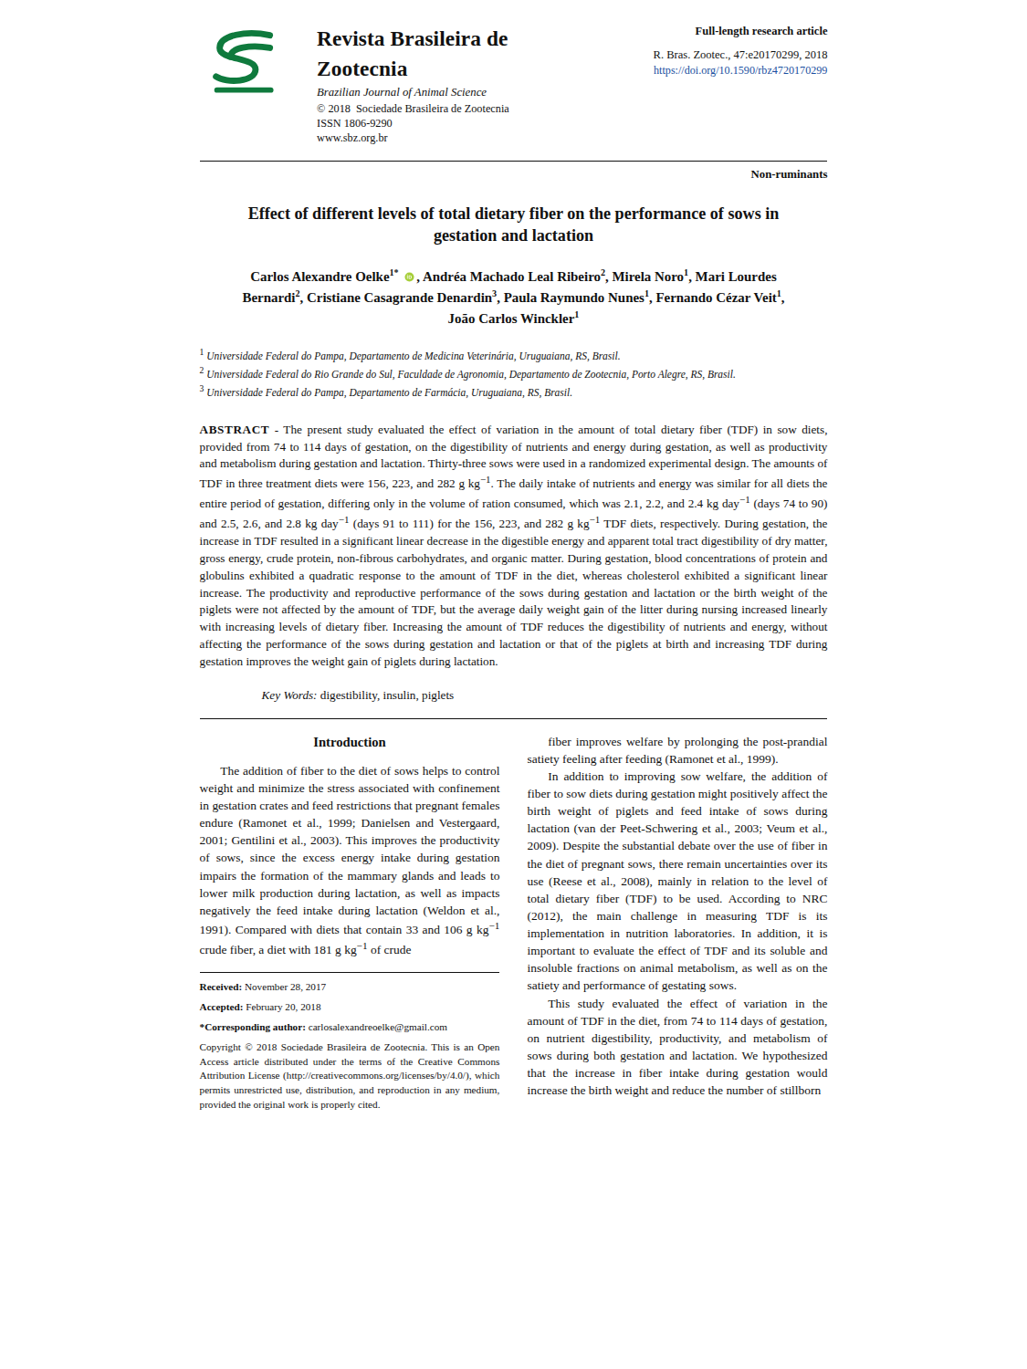Revista Brasileira de Zootecnia
Brazilian Journal of Animal Science
© 2018 Sociedade Brasileira de Zootecnia
ISSN 1806-9290
www.sbz.org.br
Full-length research article
R. Bras. Zootec., 47:e20170299, 2018
https://doi.org/10.1590/rbz4720170299
Non-ruminants
Effect of different levels of total dietary fiber on the performance of sows in gestation and lactation
Carlos Alexandre Oelke1* , Andréa Machado Leal Ribeiro2, Mirela Noro1, Mari Lourdes
Bernardi2, Cristiane Casagrande Denardin3, Paula Raymundo Nunes1, Fernando Cézar Veit1,
João Carlos Winckler1
1 Universidade Federal do Pampa, Departamento de Medicina Veterinária, Uruguaiana, RS, Brasil.
2 Universidade Federal do Rio Grande do Sul, Faculdade de Agronomia, Departamento de Zootecnia, Porto Alegre, RS, Brasil.
3 Universidade Federal do Pampa, Departamento de Farmácia, Uruguaiana, RS, Brasil.
ABSTRACT - The present study evaluated the effect of variation in the amount of total dietary fiber (TDF) in sow diets, provided from 74 to 114 days of gestation, on the digestibility of nutrients and energy during gestation, as well as productivity and metabolism during gestation and lactation. Thirty-three sows were used in a randomized experimental design. The amounts of TDF in three treatment diets were 156, 223, and 282 g kg−1. The daily intake of nutrients and energy was similar for all diets the entire period of gestation, differing only in the volume of ration consumed, which was 2.1, 2.2, and 2.4 kg day−1 (days 74 to 90) and 2.5, 2.6, and 2.8 kg day−1 (days 91 to 111) for the 156, 223, and 282 g kg−1 TDF diets, respectively. During gestation, the increase in TDF resulted in a significant linear decrease in the digestible energy and apparent total tract digestibility of dry matter, gross energy, crude protein, non-fibrous carbohydrates, and organic matter. During gestation, blood concentrations of protein and globulins exhibited a quadratic response to the amount of TDF in the diet, whereas cholesterol exhibited a significant linear increase. The productivity and reproductive performance of the sows during gestation and lactation or the birth weight of the piglets were not affected by the amount of TDF, but the average daily weight gain of the litter during nursing increased linearly with increasing levels of dietary fiber. Increasing the amount of TDF reduces the digestibility of nutrients and energy, without affecting the performance of the sows during gestation and lactation or that of the piglets at birth and increasing TDF during gestation improves the weight gain of piglets during lactation.
Key Words: digestibility, insulin, piglets
Introduction
The addition of fiber to the diet of sows helps to control weight and minimize the stress associated with confinement in gestation crates and feed restrictions that pregnant females endure (Ramonet et al., 1999; Danielsen and Vestergaard, 2001; Gentilini et al., 2003). This improves the productivity of sows, since the excess energy intake during gestation impairs the formation of the mammary glands and leads to lower milk production during lactation, as well as impacts negatively the feed intake during lactation (Weldon et al., 1991). Compared with diets that contain 33 and 106 g kg−1 crude fiber, a diet with 181 g kg−1 of crude
Received: November 28, 2017
Accepted: February 20, 2018
*Corresponding author: carlosalexandreoelke@gmail.com
Copyright © 2018 Sociedade Brasileira de Zootecnia. This is an Open Access article distributed under the terms of the Creative Commons Attribution License (http://creativecommons.org/licenses/by/4.0/), which permits unrestricted use, distribution, and reproduction in any medium, provided the original work is properly cited.
fiber improves welfare by prolonging the post-prandial satiety feeling after feeding (Ramonet et al., 1999).
In addition to improving sow welfare, the addition of fiber to sow diets during gestation might positively affect the birth weight of piglets and feed intake of sows during lactation (van der Peet-Schwering et al., 2003; Veum et al., 2009). Despite the substantial debate over the use of fiber in the diet of pregnant sows, there remain uncertainties over its use (Reese et al., 2008), mainly in relation to the level of total dietary fiber (TDF) to be used. According to NRC (2012), the main challenge in measuring TDF is its implementation in nutrition laboratories. In addition, it is important to evaluate the effect of TDF and its soluble and insoluble fractions on animal metabolism, as well as on the satiety and performance of gestating sows.
This study evaluated the effect of variation in the amount of TDF in the diet, from 74 to 114 days of gestation, on nutrient digestibility, productivity, and metabolism of sows during both gestation and lactation. We hypothesized that the increase in fiber intake during gestation would increase the birth weight and reduce the number of stillborn